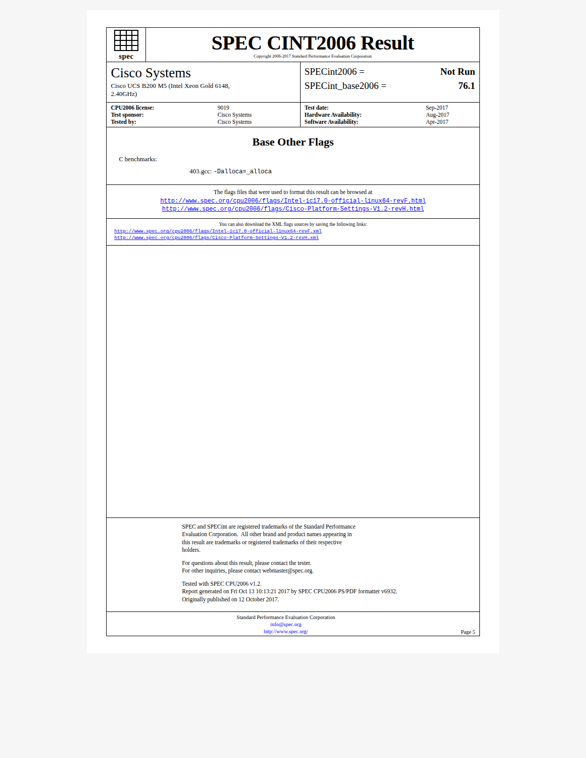spec
SPEC CINT2006 Result
Copyright 2006-2017 Standard Performance Evaluation Corporation
Cisco Systems
Cisco UCS B200 M5 (Intel Xeon Gold 6148,
2.40GHz)
SPECint2006 = Not Run
SPECint_base2006 = 76.1
| CPU2006 license: | 9019 |
| Test sponsor: | Cisco Systems |
| Tested by: | Cisco Systems |
| Test date: | Sep-2017 |
| Hardware Availability: | Aug-2017 |
| Software Availability: | Apr-2017 |
Base Other Flags
C benchmarks:
403.gcc: -Dalloca=_alloca
The flags files that were used to format this result can be browsed at
http://www.spec.org/cpu2006/flags/Intel-ic17.0-official-linux64-revF.html http://www.spec.org/cpu2006/flags/Cisco-Platform-Settings-V1.2-revH.html
You can also download the XML flags sources by saving the following links:
http://www.spec.org/cpu2006/flags/Intel-ic17.0-official-linux64-revF.xml http://www.spec.org/cpu2006/flags/Cisco-Platform-Settings-V1.2-revH.xml
SPEC and SPECint are registered trademarks of the Standard Performance
Evaluation Corporation. All other brand and product names appearing in
this result are trademarks or registered trademarks of their respective
holders.
For questions about this result, please contact the tester.
For other inquiries, please contact webmaster@spec.org.
Tested with SPEC CPU2006 v1.2.
Report generated on Fri Oct 13 10:13:21 2017 by SPEC CPU2006 PS/PDF formatter v6932.
Originally published on 12 October 2017.
Standard Performance Evaluation Corporation
info@spec.org
http://www.spec.org/
Page 5